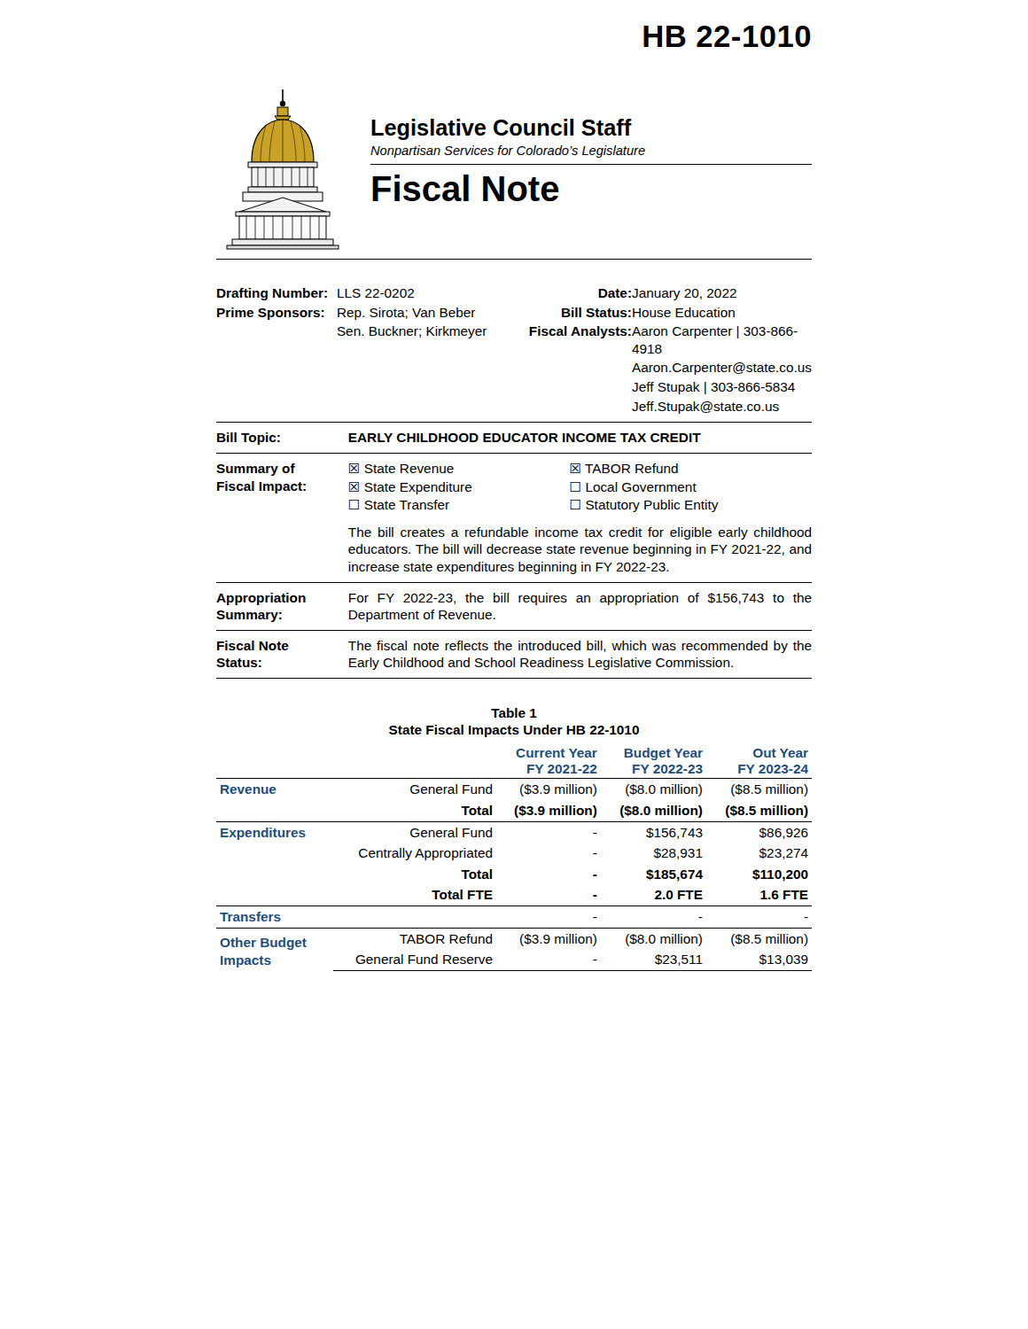HB 22-1010
Legislative Council Staff
Nonpartisan Services for Colorado’s Legislature
Fiscal Note
| Drafting Number: | LLS 22-0202 | Date: | January 20, 2022 |
| Prime Sponsors: | Rep. Sirota; Van Beber | Bill Status: | House Education |
| | Sen. Buckner; Kirkmeyer | Fiscal Analysts: | Aaron Carpenter / 303-866-4918 |
| | | | Aaron.Carpenter@state.co.us |
| | | | Jeff Stupak / 303-866-5834 |
| | | | Jeff.Stupak@state.co.us |
| Bill Topic: | EARLY CHILDHOOD EDUCATOR INCOME TAX CREDIT |
| Summary of Fiscal Impact: | / ☒ State Revenue / ☒ TABOR Refund / / ☒ State Expenditure / ☐ Local Government / / ☐ State Transfer / ☐ Statutory Public Entity / The bill creates a refundable income tax credit for eligible early childhood educators. The bill will decrease state revenue beginning in FY 2021-22, and increase state expenditures beginning in FY 2022-23. |
| Appropriation Summary: | For FY 2022-23, the bill requires an appropriation of $156,743 to the Department of Revenue. |
| Fiscal Note Status: | The fiscal note reflects the introduced bill, which was recommended by the Early Childhood and School Readiness Legislative Commission. |
Table 1
State Fiscal Impacts Under HB 22-1010
| | | Current Year FY 2021-22 | Budget Year FY 2022-23 | Out Year FY 2023-24 |
| --- | --- | --- | --- | --- |
| Revenue | General Fund | ($3.9 million) | ($8.0 million) | ($8.5 million) |
| | Total | ($3.9 million) | ($8.0 million) | ($8.5 million) |
| Expenditures | General Fund | - | $156,743 | $86,926 |
| | Centrally Appropriated | - | $28,931 | $23,274 |
| | Total | - | $185,674 | $110,200 |
| | Total FTE | - | 2.0 FTE | 1.6 FTE |
| Transfers | | - | - | - |
| Other Budget Impacts | TABOR Refund | ($3.9 million) | ($8.0 million) | ($8.5 million) |
| General Fund Reserve | - | $23,511 | $13,039 |